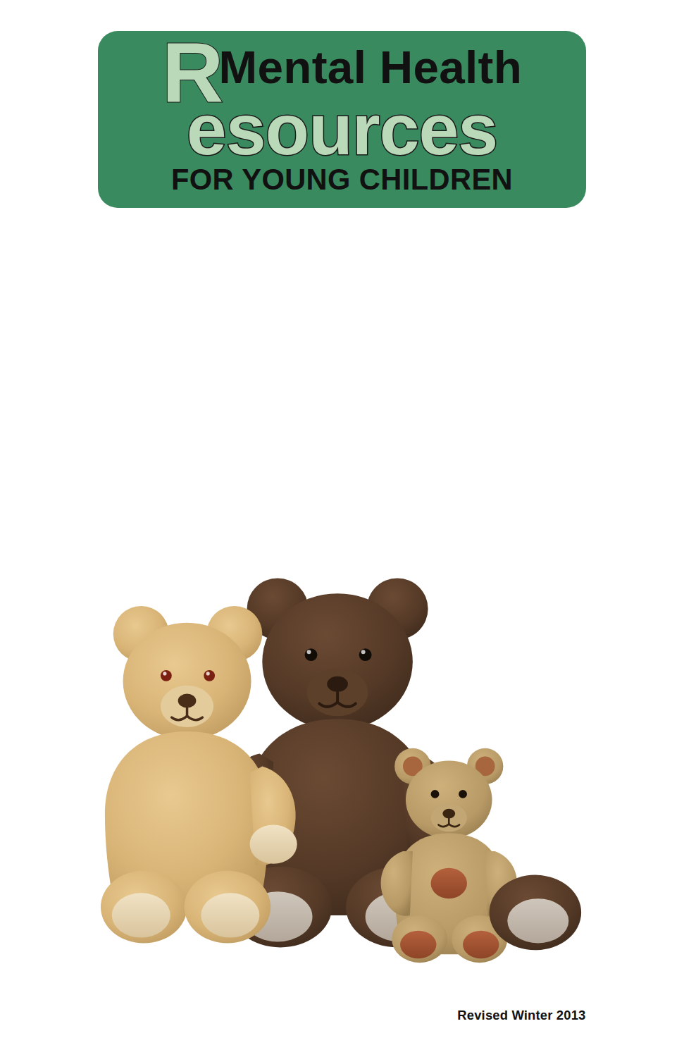RMental Health esources for Young Children
Three teddy bears sitting side by side A light tan plush teddy bear on the left, a large dark brown curly plush teddy bear in the middle, and a small worn golden teddy bear seated in front of them.
Three teddy bears: a tan bear, a large dark brown bear, and a small golden bear.
Revised Winter 2013